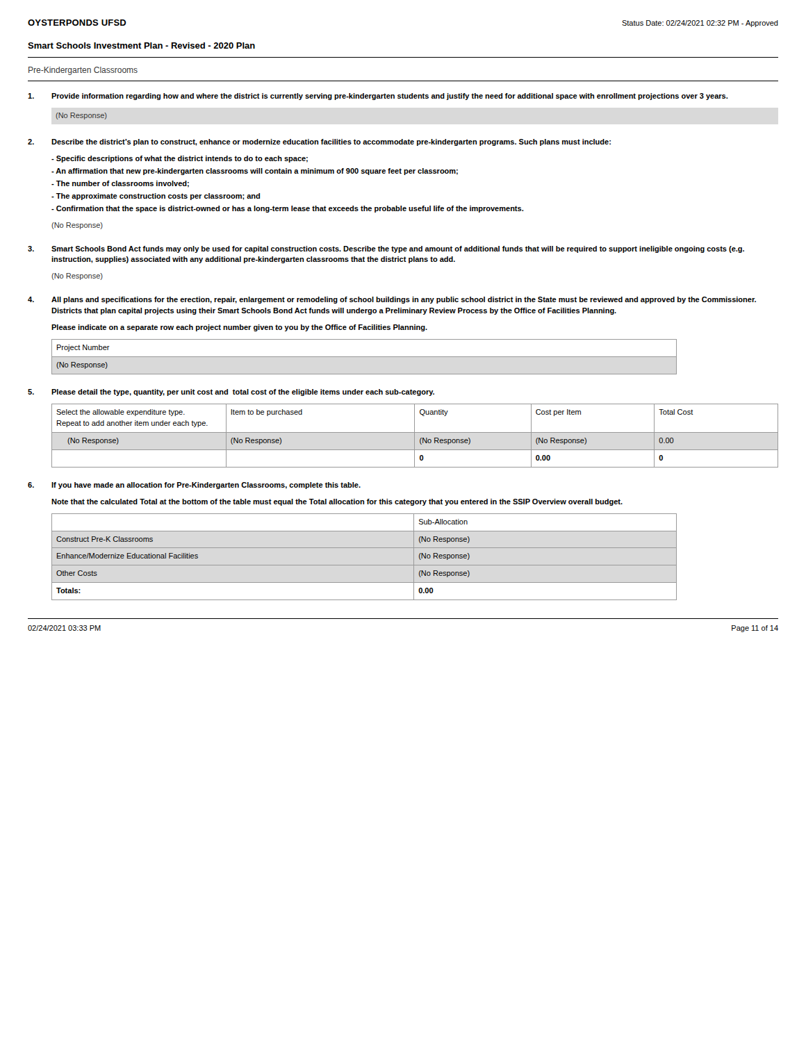OYSTERPONDS UFSD
Status Date: 02/24/2021 02:32 PM - Approved
Smart Schools Investment Plan - Revised - 2020 Plan
Pre-Kindergarten Classrooms
Provide information regarding how and where the district is currently serving pre-kindergarten students and justify the need for additional space with enrollment projections over 3 years.
(No Response)
Describe the district’s plan to construct, enhance or modernize education facilities to accommodate pre-kindergarten programs. Such plans must include:
- Specific descriptions of what the district intends to do to each space;
- An affirmation that new pre-kindergarten classrooms will contain a minimum of 900 square feet per classroom;
- The number of classrooms involved;
- The approximate construction costs per classroom; and
- Confirmation that the space is district-owned or has a long-term lease that exceeds the probable useful life of the improvements.
(No Response)
Smart Schools Bond Act funds may only be used for capital construction costs. Describe the type and amount of additional funds that will be required to support ineligible ongoing costs (e.g. instruction, supplies) associated with any additional pre-kindergarten classrooms that the district plans to add.
(No Response)
All plans and specifications for the erection, repair, enlargement or remodeling of school buildings in any public school district in the State must be reviewed and approved by the Commissioner. Districts that plan capital projects using their Smart Schools Bond Act funds will undergo a Preliminary Review Process by the Office of Facilities Planning.
Please indicate on a separate row each project number given to you by the Office of Facilities Planning.
| Project Number |
| --- |
| (No Response) |
Please detail the type, quantity, per unit cost and total cost of the eligible items under each sub-category.
| Select the allowable expenditure type. Repeat to add another item under each type. | Item to be purchased | Quantity | Cost per Item | Total Cost |
| --- | --- | --- | --- | --- |
| (No Response) | (No Response) | (No Response) | (No Response) | 0.00 |
| | | 0 | 0.00 | 0 |
If you have made an allocation for Pre-Kindergarten Classrooms, complete this table.
Note that the calculated Total at the bottom of the table must equal the Total allocation for this category that you entered in the SSIP Overview overall budget.
| | Sub-Allocation |
| --- | --- |
| Construct Pre-K Classrooms | (No Response) |
| Enhance/Modernize Educational Facilities | (No Response) |
| Other Costs | (No Response) |
| Totals: | 0.00 |
02/24/2021 03:33 PM
Page 11 of 14